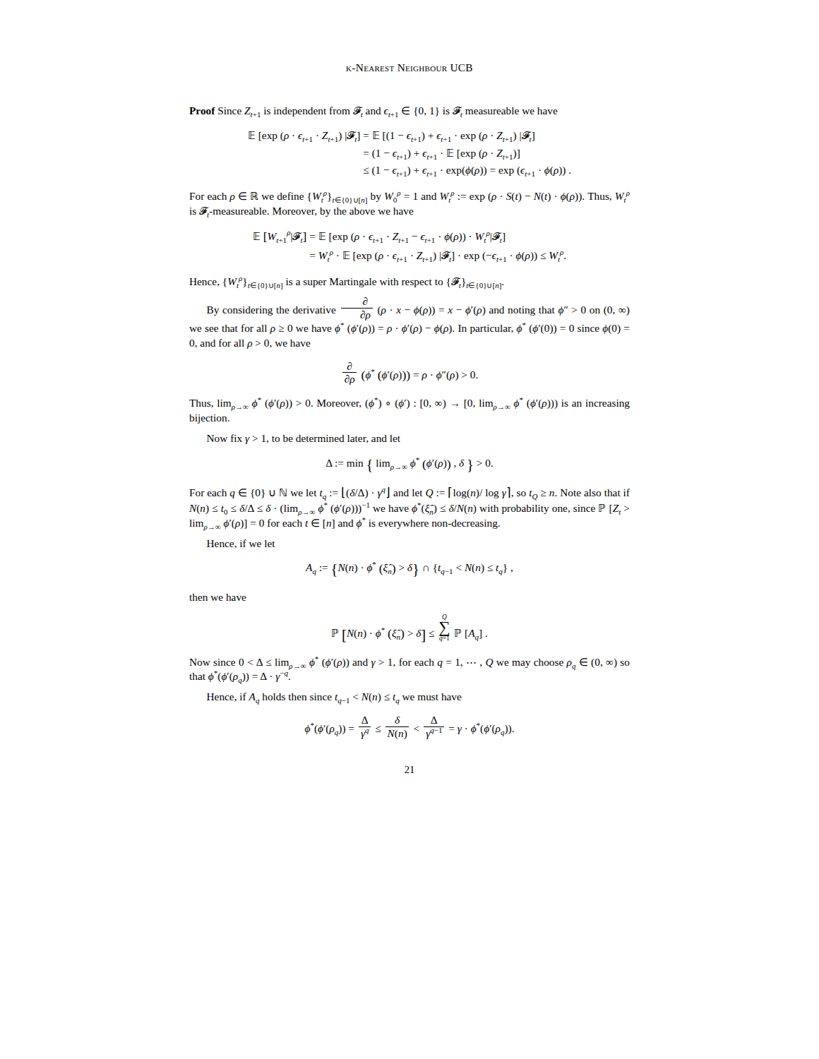k-Nearest Neighbour UCB
Proof Since Zt+1 is independent from 𝓕t and ϵt+1 ∈ {0, 1} is 𝓕t measureable we have
𝔼 [exp (ρ · ϵt+1 · Zt+1) |𝓕t]
= 𝔼 [(1 − ϵt+1) + ϵt+1 · exp (ρ · Zt+1) |𝓕t]
= (1 − ϵt+1) + ϵt+1 · 𝔼 [exp (ρ · Zt+1)]
≤ (1 − ϵt+1) + ϵt+1 · exp(ϕ(ρ)) = exp (ϵt+1 · ϕ(ρ)) .
For each ρ ∈ ℝ we define {Wtρ}t∈{0}∪[n] by W0ρ = 1 and Wtρ := exp (ρ · S(t) − N(t) · ϕ(ρ)). Thus, Wtρ is 𝓕t-measureable. Moreover, by the above we have
𝔼 [Wt+1ρ|𝓕t]
= 𝔼 [exp (ρ · ϵt+1 · Zt+1 − ϵt+1 · ϕ(ρ)) · Wtρ|𝓕t]
= Wtρ · 𝔼 [exp (ρ · ϵt+1 · Zt+1) |𝓕t] · exp (−ϵt+1 · ϕ(ρ)) ≤ Wtρ.
Hence, {Wtρ}t∈{0}∪[n] is a super Martingale with respect to {𝓕t}t∈{0}∪[n].
By considering the derivative ∂∂ρ (ρ · x − ϕ(ρ)) = x − ϕ′(ρ) and noting that ϕ″ > 0 on (0, ∞) we see that for all ρ ≥ 0 we have ϕ* (ϕ′(ρ)) = ρ · ϕ′(ρ) − ϕ(ρ). In particular, ϕ* (ϕ′(0)) = 0 since ϕ(0) = 0, and for all ρ > 0, we have
∂∂ρ (ϕ* (ϕ′(ρ))) = ρ · ϕ″(ρ) > 0.
Thus, limρ→∞ ϕ* (ϕ′(ρ)) > 0. Moreover, (ϕ*) ∘ (ϕ′) : [0, ∞) → [0, limρ→∞ ϕ* (ϕ′(ρ))) is an increasing bijection.
Now fix γ > 1, to be determined later, and let
Δ := min { limρ→∞ ϕ* (ϕ′(ρ)) , δ } > 0.
For each q ∈ {0} ∪ ℕ we let tq := ⌊(δ/Δ) · γq⌋ and let Q := ⌈log(n)/ log γ⌉, so tQ ≥ n. Note also that if N(n) ≤ t0 ≤ δ/Δ ≤ δ · (limρ→∞ ϕ* (ϕ′(ρ)))−1 we have ϕ*(ξ̂n) ≤ δ/N(n) with probability one, since ℙ [Zt > limρ→∞ ϕ′(ρ)] = 0 for each t ∈ [n] and ϕ* is everywhere non-decreasing.
Hence, if we let
Aq := {N(n) · ϕ* (ξ̂n) > δ} ∩ {tq−1 < N(n) ≤ tq} ,
then we have
ℙ [N(n) · ϕ* (ξ̂n) > δ] ≤ Q∑q=1 ℙ [Aq] .
Now since 0 < Δ ≤ limρ→∞ ϕ* (ϕ′(ρ)) and γ > 1, for each q = 1, ⋯ , Q we may choose ρq ∈ (0, ∞) so that ϕ*(ϕ′(ρq)) = Δ · γ−q.
Hence, if Aq holds then since tq−1 < N(n) ≤ tq we must have
ϕ*(ϕ′(ρq)) = Δγq ≤ δN(n) < Δγq−1 = γ · ϕ*(ϕ′(ρq)).
21